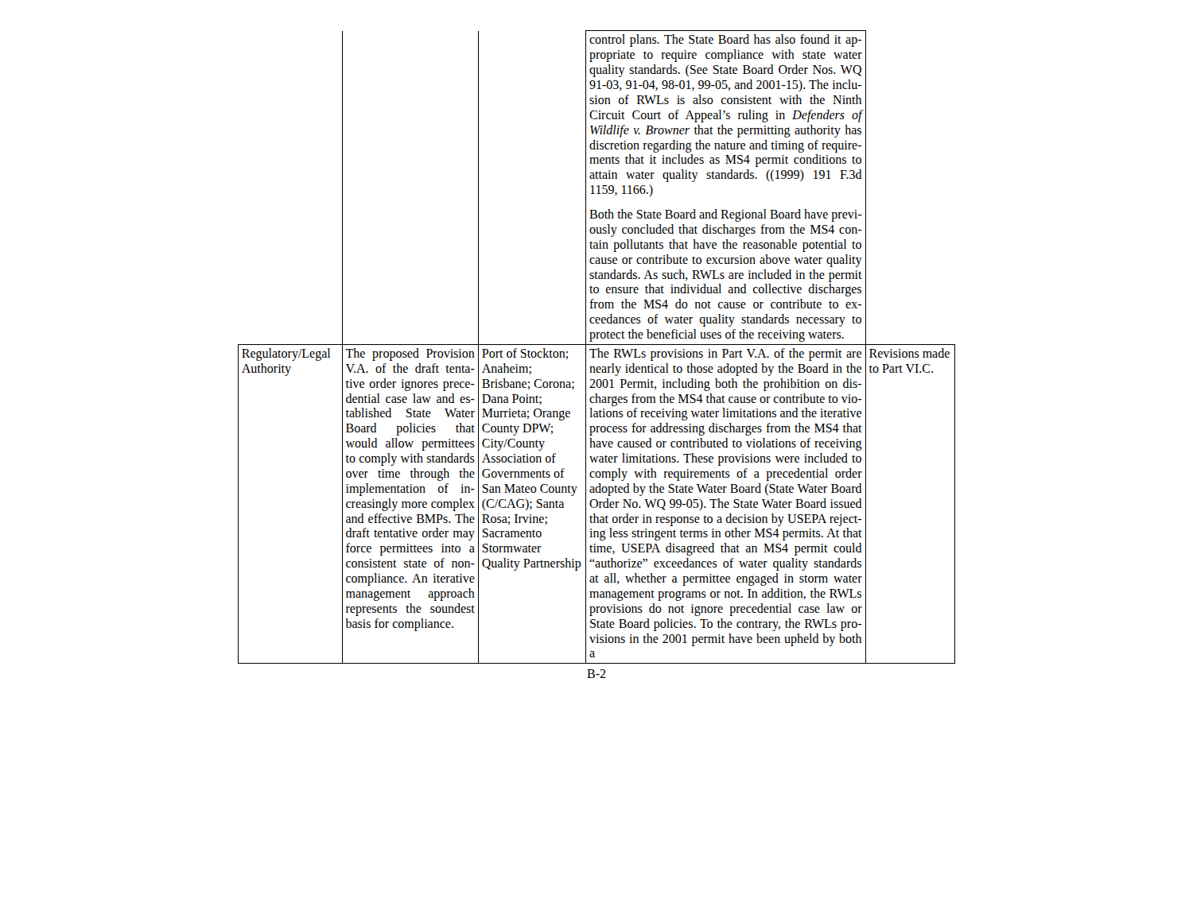| | | | control plans. The State Board has also found it appropriate to require compliance with state water quality standards. (See State Board Order Nos. WQ 91-03, 91-04, 98-01, 99-05, and 2001-15). The inclusion of RWLs is also consistent with the Ninth Circuit Court of Appeal’s ruling in Defenders of Wildlife v. Browner that the permitting authority has discretion regarding the nature and timing of requirements that it includes as MS4 permit conditions to attain water quality standards. ((1999) 191 F.3d 1159, 1166.) Both the State Board and Regional Board have previously concluded that discharges from the MS4 contain pollutants that have the reasonable potential to cause or contribute to excursion above water quality standards. As such, RWLs are included in the permit to ensure that individual and collective discharges from the MS4 do not cause or contribute to exceedances of water quality standards necessary to protect the beneficial uses of the receiving waters. | |
| Regulatory/Legal Authority | The proposed Provision V.A. of the draft tentative order ignores precedential case law and established State Water Board policies that would allow permittees to comply with standards over time through the implementation of increasingly more complex and effective BMPs. The draft tentative order may force permittees into a consistent state of non-compliance. An iterative management approach represents the soundest basis for compliance. | Port of Stockton; Anaheim; Brisbane; Corona; Dana Point; Murrieta; Orange County DPW; City/County Association of Governments of San Mateo County (C/CAG); Santa Rosa; Irvine; Sacramento Stormwater Quality Partnership | The RWLs provisions in Part V.A. of the permit are nearly identical to those adopted by the Board in the 2001 Permit, including both the prohibition on discharges from the MS4 that cause or contribute to violations of receiving water limitations and the iterative process for addressing discharges from the MS4 that have caused or contributed to violations of receiving water limitations. These provisions were included to comply with requirements of a precedential order adopted by the State Water Board (State Water Board Order No. WQ 99-05). The State Water Board issued that order in response to a decision by USEPA rejecting less stringent terms in other MS4 permits. At that time, USEPA disagreed that an MS4 permit could “authorize” exceedances of water quality standards at all, whether a permittee engaged in storm water management programs or not. In addition, the RWLs provisions do not ignore precedential case law or State Board policies. To the contrary, the RWLs provisions in the 2001 permit have been upheld by both a | Revisions made to Part VI.C. |
B-2